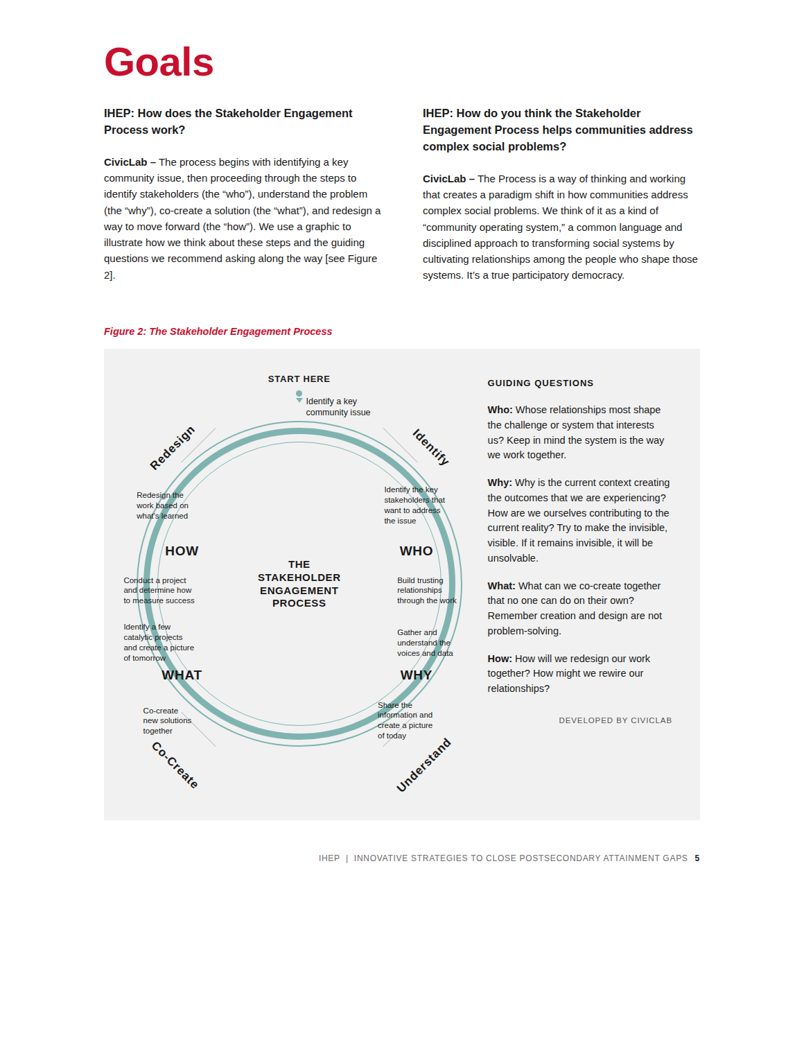Goals
IHEP: How does the Stakeholder Engagement Process work?
CivicLab – The process begins with identifying a key community issue, then proceeding through the steps to identify stakeholders (the “who”), understand the problem (the “why”), co-create a solution (the “what”), and redesign a way to move forward (the “how”). We use a graphic to illustrate how we think about these steps and the guiding questions we recommend asking along the way [see Figure 2].
IHEP: How do you think the Stakeholder Engagement Process helps communities address complex social problems?
CivicLab – The Process is a way of thinking and working that creates a paradigm shift in how communities address complex social problems. We think of it as a kind of “community operating system,” a common language and disciplined approach to transforming social systems by cultivating relationships among the people who shape those systems. It’s a true participatory democracy.
Figure 2: The Stakeholder Engagement Process
START HERE
Identify a key
community issue
Redesign Identify Co-Create Understand
THE
STAKEHOLDER
ENGAGEMENT
PROCESS
HOW WHO WHAT WHY
Redesign the
work based on
what’s learned
Identify the key
stakeholders that
want to address
the issue
Conduct a project
and determine how
to measure success
Build trusting
relationships
through the work
Identify a few
catalytic projects
and create a picture
of tomorrow
Gather and
understand the
voices and data
Co-create
new solutions
together
Share the
information and
create a picture
of today
GUIDING QUESTIONS
Who: Whose relationships most shape the challenge or system that interests us? Keep in mind the system is the way we work together.
Why: Why is the current context creating the outcomes that we are experiencing? How are we ourselves contributing to the current reality? Try to make the invisible, visible. If it remains invisible, it will be unsolvable.
What: What can we co-create together that no one can do on their own? Remember creation and design are not problem-solving.
How: How will we redesign our work together? How might we rewire our relationships?
DEVELOPED BY CIVICLAB
IHEP | INNOVATIVE STRATEGIES TO CLOSE POSTSECONDARY ATTAINMENT GAPS5